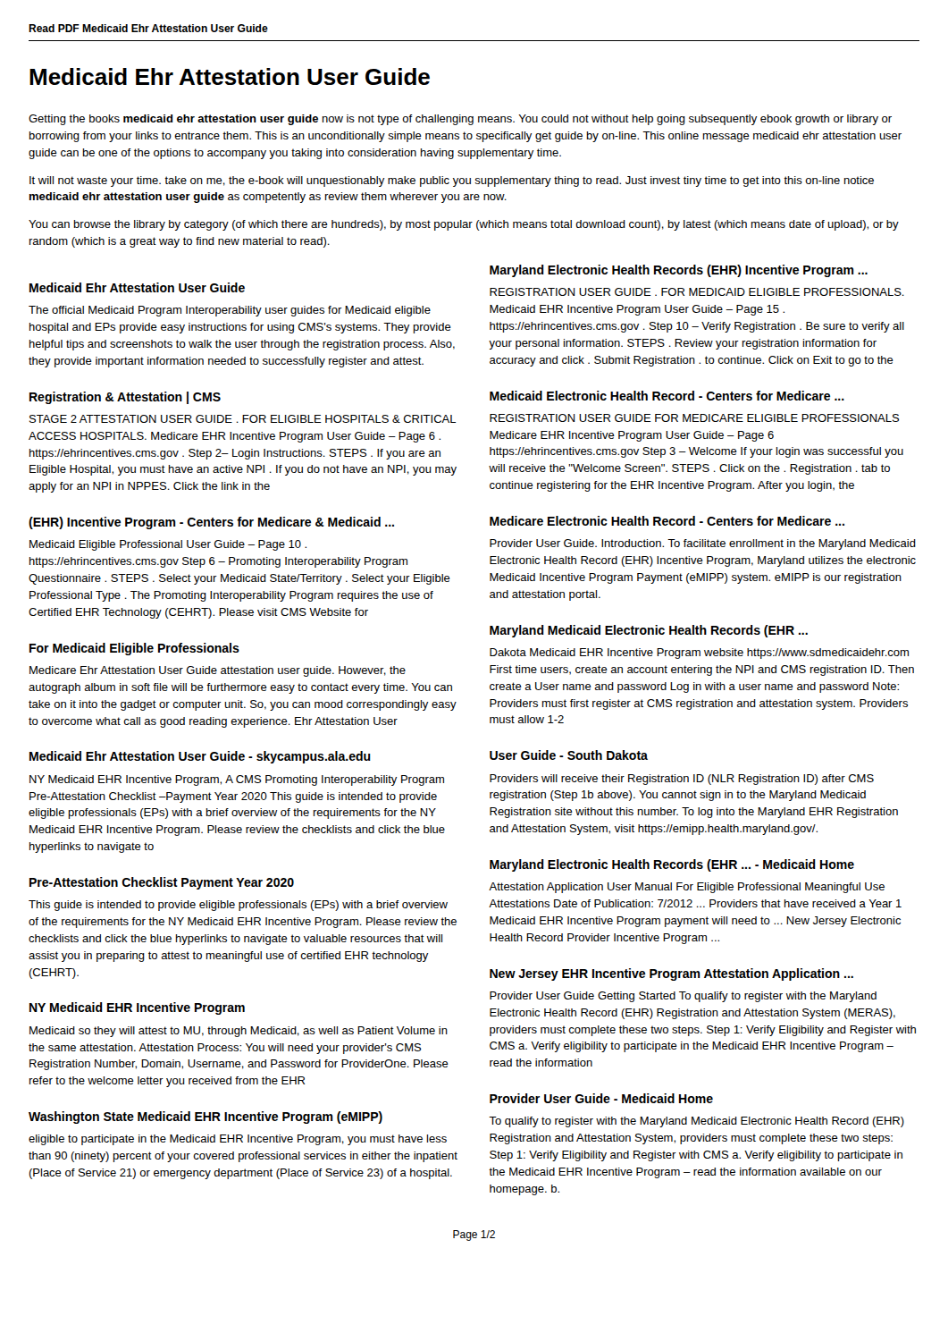Read PDF Medicaid Ehr Attestation User Guide
Medicaid Ehr Attestation User Guide
Getting the books medicaid ehr attestation user guide now is not type of challenging means. You could not without help going subsequently ebook growth or library or borrowing from your links to entrance them. This is an unconditionally simple means to specifically get guide by on-line. This online message medicaid ehr attestation user guide can be one of the options to accompany you taking into consideration having supplementary time.
It will not waste your time. take on me, the e-book will unquestionably make public you supplementary thing to read. Just invest tiny time to get into this on-line notice medicaid ehr attestation user guide as competently as review them wherever you are now.
You can browse the library by category (of which there are hundreds), by most popular (which means total download count), by latest (which means date of upload), or by random (which is a great way to find new material to read).
Medicaid Ehr Attestation User Guide
The official Medicaid Program Interoperability user guides for Medicaid eligible hospital and EPs provide easy instructions for using CMS's systems. They provide helpful tips and screenshots to walk the user through the registration process. Also, they provide important information needed to successfully register and attest.
Registration & Attestation | CMS
STAGE 2 ATTESTATION USER GUIDE . FOR ELIGIBLE HOSPITALS & CRITICAL ACCESS HOSPITALS. Medicare EHR Incentive Program User Guide – Page 6 . https://ehrincentives.cms.gov . Step 2– Login Instructions. STEPS . If you are an Eligible Hospital, you must have an active NPI . If you do not have an NPI, you may apply for an NPI in NPPES. Click the link in the
(EHR) Incentive Program - Centers for Medicare & Medicaid ...
Medicaid Eligible Professional User Guide – Page 10 . https://ehrincentives.cms.gov Step 6 – Promoting Interoperability Program Questionnaire . STEPS . Select your Medicaid State/Territory . Select your Eligible Professional Type . The Promoting Interoperability Program requires the use of Certified EHR Technology (CEHRT). Please visit CMS Website for
For Medicaid Eligible Professionals
Medicare Ehr Attestation User Guide attestation user guide. However, the autograph album in soft file will be furthermore easy to contact every time. You can take on it into the gadget or computer unit. So, you can mood correspondingly easy to overcome what call as good reading experience. Ehr Attestation User
Medicaid Ehr Attestation User Guide - skycampus.ala.edu
NY Medicaid EHR Incentive Program, A CMS Promoting Interoperability Program Pre-Attestation Checklist –Payment Year 2020 This guide is intended to provide eligible professionals (EPs) with a brief overview of the requirements for the NY Medicaid EHR Incentive Program. Please review the checklists and click the blue hyperlinks to navigate to
Pre-Attestation Checklist Payment Year 2020
This guide is intended to provide eligible professionals (EPs) with a brief overview of the requirements for the NY Medicaid EHR Incentive Program. Please review the checklists and click the blue hyperlinks to navigate to valuable resources that will assist you in preparing to attest to meaningful use of certified EHR technology (CEHRT).
NY Medicaid EHR Incentive Program
Medicaid so they will attest to MU, through Medicaid, as well as Patient Volume in the same attestation. Attestation Process: You will need your provider's CMS Registration Number, Domain, Username, and Password for ProviderOne. Please refer to the welcome letter you received from the EHR
Washington State Medicaid EHR Incentive Program (eMIPP)
eligible to participate in the Medicaid EHR Incentive Program, you must have less than 90 (ninety) percent of your covered professional services in either the inpatient (Place of Service 21) or emergency department (Place of Service 23) of a hospital.
Maryland Electronic Health Records (EHR) Incentive Program ...
REGISTRATION USER GUIDE . FOR MEDICAID ELIGIBLE PROFESSIONALS. Medicaid EHR Incentive Program User Guide – Page 15 . https://ehrincentives.cms.gov . Step 10 – Verify Registration . Be sure to verify all your personal information. STEPS . Review your registration information for accuracy and click . Submit Registration . to continue. Click on Exit to go to the
Medicaid Electronic Health Record - Centers for Medicare ...
REGISTRATION USER GUIDE FOR MEDICARE ELIGIBLE PROFESSIONALS Medicare EHR Incentive Program User Guide – Page 6 https://ehrincentives.cms.gov Step 3 – Welcome If your login was successful you will receive the "Welcome Screen". STEPS . Click on the . Registration . tab to continue registering for the EHR Incentive Program. After you login, the
Medicare Electronic Health Record - Centers for Medicare ...
Provider User Guide. Introduction. To facilitate enrollment in the Maryland Medicaid Electronic Health Record (EHR) Incentive Program, Maryland utilizes the electronic Medicaid Incentive Program Payment (eMIPP) system. eMIPP is our registration and attestation portal.
Maryland Medicaid Electronic Health Records (EHR ...
Dakota Medicaid EHR Incentive Program website https://www.sdmedicaidehr.com First time users, create an account entering the NPI and CMS registration ID. Then create a User name and password Log in with a user name and password Note: Providers must first register at CMS registration and attestation system. Providers must allow 1-2
User Guide - South Dakota
Providers will receive their Registration ID (NLR Registration ID) after CMS registration (Step 1b above). You cannot sign in to the Maryland Medicaid Registration site without this number. To log into the Maryland EHR Registration and Attestation System, visit https://emipp.health.maryland.gov/.
Maryland Electronic Health Records (EHR ... - Medicaid Home
Attestation Application User Manual For Eligible Professional Meaningful Use Attestations Date of Publication: 7/2012 ... Providers that have received a Year 1 Medicaid EHR Incentive Program payment will need to ... New Jersey Electronic Health Record Provider Incentive Program ...
New Jersey EHR Incentive Program Attestation Application ...
Provider User Guide Getting Started To qualify to register with the Maryland Electronic Health Record (EHR) Registration and Attestation System (MERAS), providers must complete these two steps. Step 1: Verify Eligibility and Register with CMS a. Verify eligibility to participate in the Medicaid EHR Incentive Program – read the information
Provider User Guide - Medicaid Home
To qualify to register with the Maryland Medicaid Electronic Health Record (EHR) Registration and Attestation System, providers must complete these two steps: Step 1: Verify Eligibility and Register with CMS a. Verify eligibility to participate in the Medicaid EHR Incentive Program – read the information available on our homepage. b.
Page 1/2